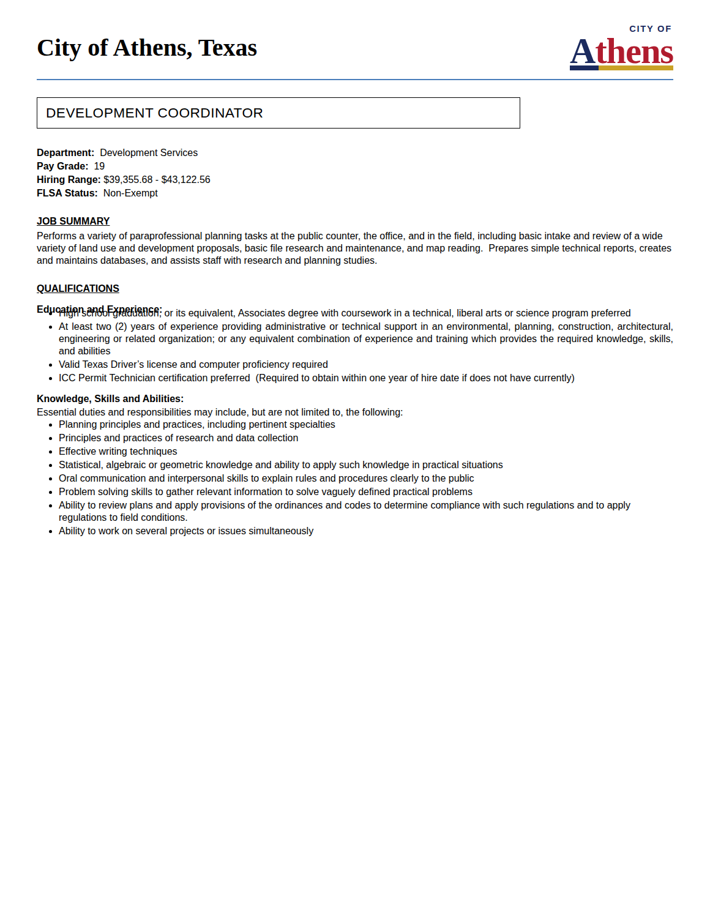City of Athens, Texas
CITY OF Athens
DEVELOPMENT COORDINATOR
Department: Development Services
Pay Grade: 19
Hiring Range: $39,355.68 - $43,122.56
FLSA Status: Non-Exempt
JOB SUMMARY
Performs a variety of paraprofessional planning tasks at the public counter, the office, and in the field, including basic intake and review of a wide variety of land use and development proposals, basic file research and maintenance, and map reading. Prepares simple technical reports, creates and maintains databases, and assists staff with research and planning studies.
QUALIFICATIONS
Education and Experience:
High school graduation, or its equivalent, Associates degree with coursework in a technical, liberal arts or science program preferred
At least two (2) years of experience providing administrative or technical support in an environmental, planning, construction, architectural, engineering or related organization; or any equivalent combination of experience and training which provides the required knowledge, skills, and abilities
Valid Texas Driver’s license and computer proficiency required
ICC Permit Technician certification preferred (Required to obtain within one year of hire date if does not have currently)
Knowledge, Skills and Abilities:
Essential duties and responsibilities may include, but are not limited to, the following:
Planning principles and practices, including pertinent specialties
Principles and practices of research and data collection
Effective writing techniques
Statistical, algebraic or geometric knowledge and ability to apply such knowledge in practical situations
Oral communication and interpersonal skills to explain rules and procedures clearly to the public
Problem solving skills to gather relevant information to solve vaguely defined practical problems
Ability to review plans and apply provisions of the ordinances and codes to determine compliance with such regulations and to apply regulations to field conditions.
Ability to work on several projects or issues simultaneously